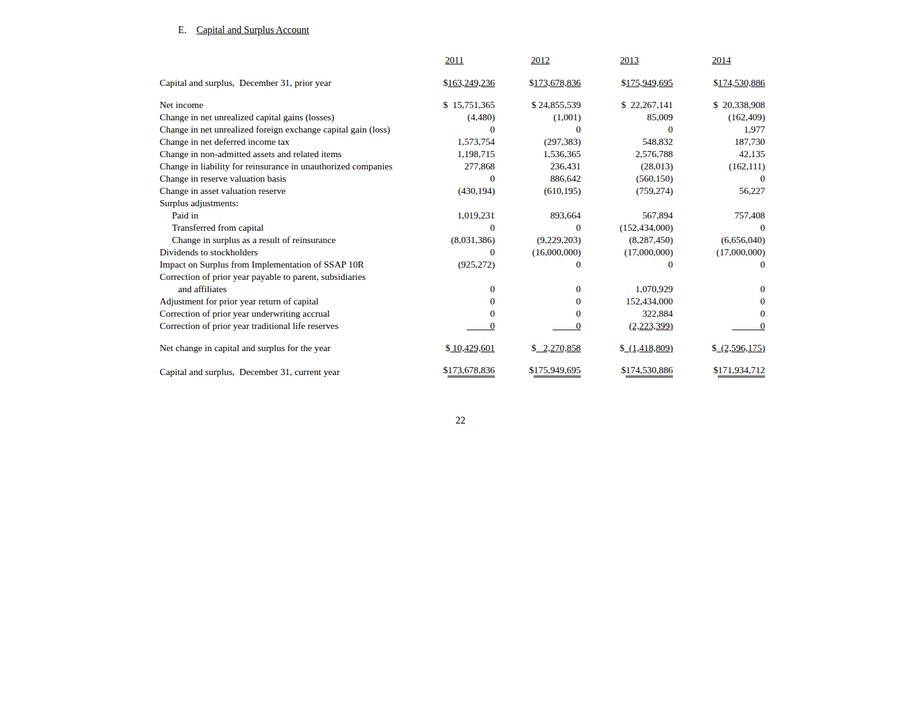E. Capital and Surplus Account
| | 2011 | 2012 | 2013 | 2014 |
| Capital and surplus, December 31, prior year | $ 163,249,236 | $ 173,678,836 | $ 175,949,695 | $ 174,530,886 |
| Net income | $ 15,751,365 | $ 24,855,539 | $ 22,267,141 | $ 20,338,908 |
| Change in net unrealized capital gains (losses) | (4,480) | (1,001) | 85,009 | (162,409) |
| Change in net unrealized foreign exchange capital gain (loss) | 0 | 0 | 0 | 1,977 |
| Change in net deferred income tax | 1,573,754 | (297,383) | 548,832 | 187,730 |
| Change in non-admitted assets and related items | 1,198,715 | 1,536,365 | 2,576,788 | 42,135 |
| Change in liability for reinsurance in unauthorized companies | 277,868 | 236,431 | (28,013) | (162,111) |
| Change in reserve valuation basis | 0 | 886,642 | (560,150) | 0 |
| Change in asset valuation reserve | (430,194) | (610,195) | (759,274) | 56,227 |
| Surplus adjustments: | | | | |
| Paid in | 1,019,231 | 893,664 | 567,894 | 757,408 |
| Transferred from capital | 0 | 0 | (152,434,000) | 0 |
| Change in surplus as a result of reinsurance | (8,031,386) | (9,229,203) | (8,287,450) | (6,656,040) |
| Dividends to stockholders | 0 | (16,000,000) | (17,000,000) | (17,000,000) |
| Impact on Surplus from Implementation of SSAP 10R | (925,272) | 0 | 0 | 0 |
| Correction of prior year payable to parent, subsidiaries | | | | |
| and affiliates | 0 | 0 | 1,070,929 | 0 |
| Adjustment for prior year return of capital | 0 | 0 | 152,434,000 | 0 |
| Correction of prior year underwriting accrual | 0 | 0 | 322,884 | 0 |
| Correction of prior year traditional life reserves | 0 | 0 | (2,223,399) | 0 |
| Net change in capital and surplus for the year | $ 10,429,601 | $ 2,270,858 | $ (1,418,809) | $ (2,596,175) |
| Capital and surplus, December 31, current year | $ 173,678,836 | $ 175,949,695 | $ 174,530,886 | $ 171,934,712 |
22